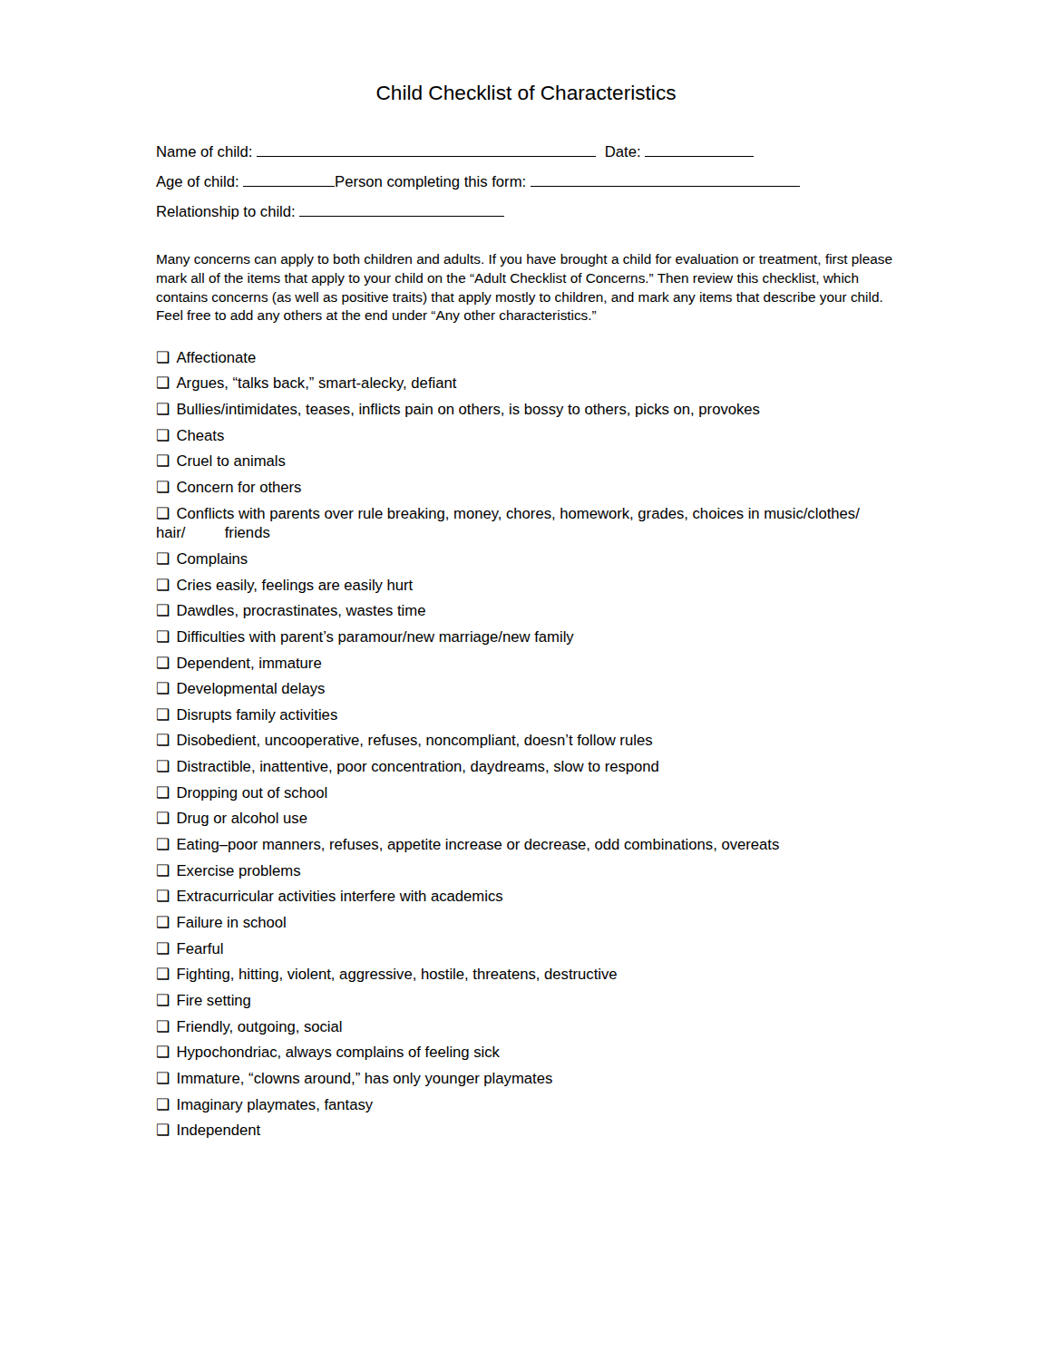Child Checklist of Characteristics
Name of child: Date:
Age of child: Person completing this form:
Relationship to child:
Many concerns can apply to both children and adults. If you have brought a child for evaluation or treatment, first please mark all of the items that apply to your child on the “Adult Checklist of Concerns.” Then review this checklist, which contains concerns (as well as positive traits) that apply mostly to children, and mark any items that describe your child. Feel free to add any others at the end under “Any other characteristics.”
Affectionate
Argues, “talks back,” smart-alecky, defiant
Bullies/intimidates, teases, inflicts pain on others, is bossy to others, picks on, provokes
Cheats
Cruel to animals
Concern for others
Conflicts with parents over rule breaking, money, chores, homework, grades, choices in music/clothes/hair/ friends
Complains
Cries easily, feelings are easily hurt
Dawdles, procrastinates, wastes time
Difficulties with parent’s paramour/new marriage/new family
Dependent, immature
Developmental delays
Disrupts family activities
Disobedient, uncooperative, refuses, noncompliant, doesn’t follow rules
Distractible, inattentive, poor concentration, daydreams, slow to respond
Dropping out of school
Drug or alcohol use
Eating–poor manners, refuses, appetite increase or decrease, odd combinations, overeats
Exercise problems
Extracurricular activities interfere with academics
Failure in school
Fearful
Fighting, hitting, violent, aggressive, hostile, threatens, destructive
Fire setting
Friendly, outgoing, social
Hypochondriac, always complains of feeling sick
Immature, “clowns around,” has only younger playmates
Imaginary playmates, fantasy
Independent